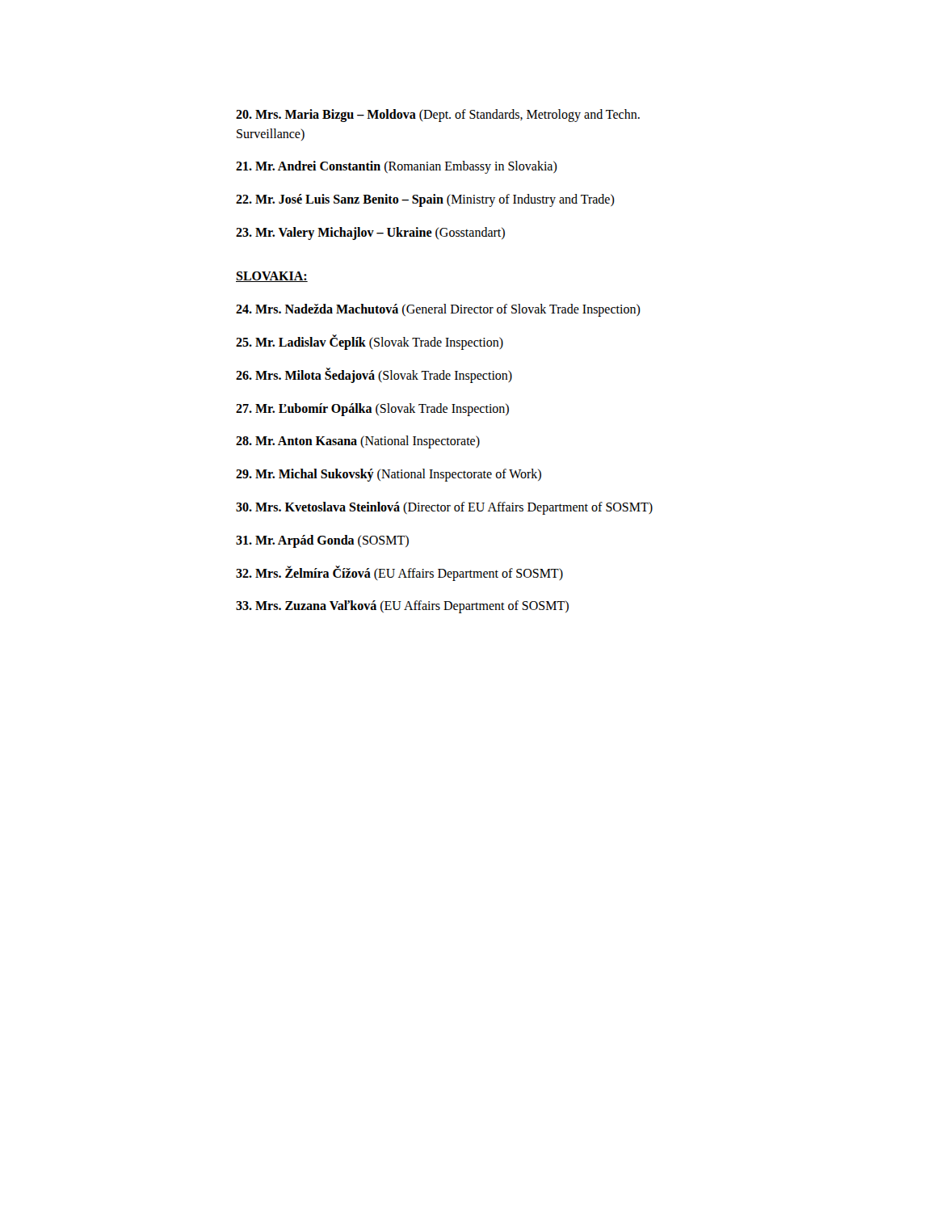20. Mrs. Maria Bizgu – Moldova (Dept. of Standards, Metrology and Techn. Surveillance)
21. Mr. Andrei Constantin (Romanian Embassy in Slovakia)
22. Mr. José Luis Sanz Benito – Spain (Ministry of Industry and Trade)
23. Mr. Valery Michajlov – Ukraine (Gosstandart)
SLOVAKIA:
24. Mrs. Nadežda Machutová (General Director of Slovak Trade Inspection)
25. Mr. Ladislav Čeplík (Slovak Trade Inspection)
26. Mrs. Milota Šedajová (Slovak Trade Inspection)
27. Mr. Ľubomír Opálka (Slovak Trade Inspection)
28. Mr. Anton Kasana (National Inspectorate)
29. Mr. Michal Sukovský (National Inspectorate of Work)
30. Mrs. Kvetoslava Steinlová (Director of EU Affairs Department of SOSMT)
31. Mr. Arpád Gonda (SOSMT)
32. Mrs. Želmíra Čížová (EU Affairs Department of SOSMT)
33. Mrs. Zuzana Vaľková (EU Affairs Department of SOSMT)